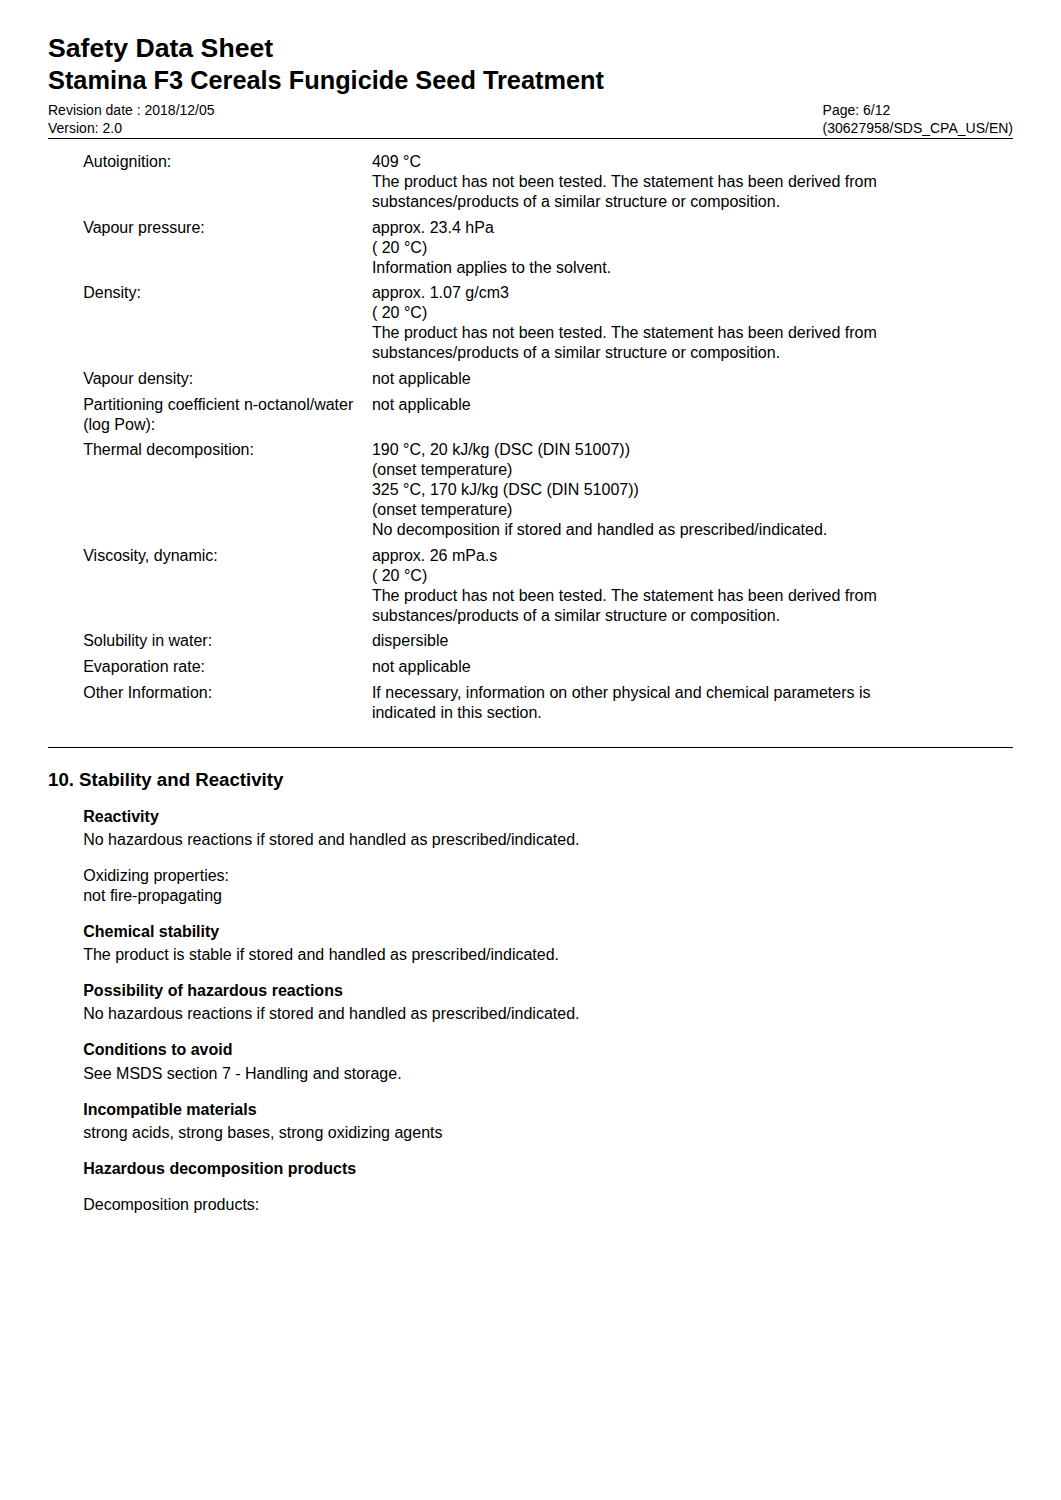Safety Data Sheet
Stamina F3 Cereals Fungicide Seed Treatment
Revision date : 2018/12/05
Version: 2.0
Page: 6/12
(30627958/SDS_CPA_US/EN)
| Autoignition: | 409 °C The product has not been tested. The statement has been derived from substances/products of a similar structure or composition. |
| Vapour pressure: | approx. 23.4 hPa ( 20 °C) Information applies to the solvent. |
| Density: | approx. 1.07 g/cm3 ( 20 °C) The product has not been tested. The statement has been derived from substances/products of a similar structure or composition. |
| Vapour density: | not applicable |
| Partitioning coefficient n-octanol/water (log Pow): | not applicable |
| Thermal decomposition: | 190 °C, 20 kJ/kg (DSC (DIN 51007)) (onset temperature) 325 °C, 170 kJ/kg (DSC (DIN 51007)) (onset temperature) No decomposition if stored and handled as prescribed/indicated. |
| Viscosity, dynamic: | approx. 26 mPa.s ( 20 °C) The product has not been tested. The statement has been derived from substances/products of a similar structure or composition. |
| Solubility in water: | dispersible |
| Evaporation rate: | not applicable |
| Other Information: | If necessary, information on other physical and chemical parameters is indicated in this section. |
10. Stability and Reactivity
Reactivity
No hazardous reactions if stored and handled as prescribed/indicated.
Oxidizing properties:
not fire-propagating
Chemical stability
The product is stable if stored and handled as prescribed/indicated.
Possibility of hazardous reactions
No hazardous reactions if stored and handled as prescribed/indicated.
Conditions to avoid
See MSDS section 7 - Handling and storage.
Incompatible materials
strong acids, strong bases, strong oxidizing agents
Hazardous decomposition products
Decomposition products: